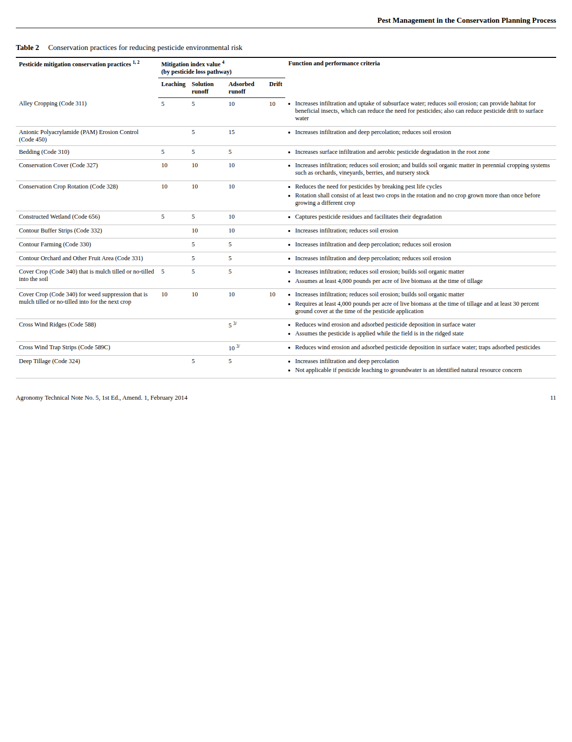Pest Management in the Conservation Planning Process
Table 2 Conservation practices for reducing pesticide environmental risk
| Pesticide mitigation conservation practices 1, 2 | Mitigation index value 4 (by pesticide loss pathway) | Function and performance criteria |
| --- | --- | --- |
| Leaching | Solution runoff | Adsorbed runoff | Drift |
| Alley Cropping (Code 311) | 5 | 5 | 10 | 10 | Increases infiltration and uptake of subsurface water; reduces soil erosion; can provide habitat for beneficial insects, which can reduce the need for pesticides; also can reduce pesticide drift to surface water |
| Anionic Polyacrylamide (PAM) Erosion Control (Code 450) | | 5 | 15 | | Increases infiltration and deep percolation; reduces soil erosion |
| Bedding (Code 310) | 5 | 5 | 5 | | Increases surface infiltration and aerobic pesticide degradation in the root zone |
| Conservation Cover (Code 327) | 10 | 10 | 10 | | Increases infiltration; reduces soil erosion; and builds soil organic matter in perennial cropping systems such as orchards, vineyards, berries, and nursery stock |
| Conservation Crop Rotation (Code 328) | 10 | 10 | 10 | | Reduces the need for pesticides by breaking pest life cycles Rotation shall consist of at least two crops in the rotation and no crop grown more than once before growing a different crop |
| Constructed Wetland (Code 656) | 5 | 5 | 10 | | Captures pesticide residues and facilitates their degradation |
| Contour Buffer Strips (Code 332) | | 10 | 10 | | Increases infiltration; reduces soil erosion |
| Contour Farming (Code 330) | | 5 | 5 | | Increases infiltration and deep percolation; reduces soil erosion |
| Contour Orchard and Other Fruit Area (Code 331) | | 5 | 5 | | Increases infiltration and deep percolation; reduces soil erosion |
| Cover Crop (Code 340) that is mulch tilled or no-tilled into the soil | 5 | 5 | 5 | | Increases infiltration; reduces soil erosion; builds soil organic matter Assumes at least 4,000 pounds per acre of live biomass at the time of tillage |
| Cover Crop (Code 340) for weed suppression that is mulch tilled or no-tilled into for the next crop | 10 | 10 | 10 | 10 | Increases infiltration; reduces soil erosion; builds soil organic matter Requires at least 4,000 pounds per acre of live biomass at the time of tillage and at least 30 percent ground cover at the time of the pesticide application |
| Cross Wind Ridges (Code 588) | | | 5 3/ | | Reduces wind erosion and adsorbed pesticide deposition in surface water Assumes the pesticide is applied while the field is in the ridged state |
| Cross Wind Trap Strips (Code 589C) | | | 10 3/ | | Reduces wind erosion and adsorbed pesticide deposition in surface water; traps adsorbed pesticides |
| Deep Tillage (Code 324) | | 5 | 5 | | Increases infiltration and deep percolation Not applicable if pesticide leaching to groundwater is an identified natural resource concern |
Agronomy Technical Note No. 5, 1st Ed., Amend. 1, February 2014 11